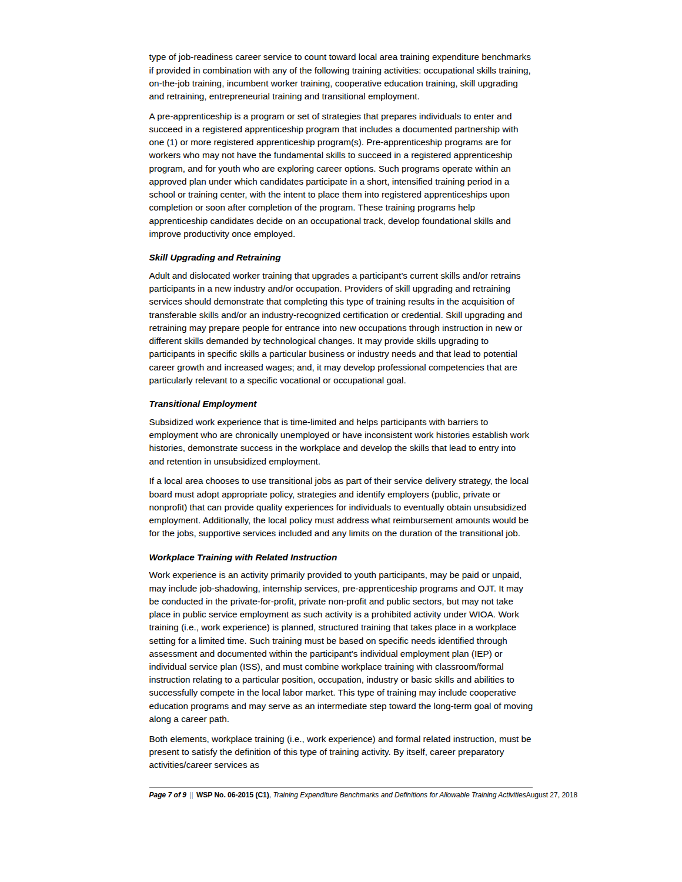type of job-readiness career service to count toward local area training expenditure benchmarks if provided in combination with any of the following training activities: occupational skills training, on-the-job training, incumbent worker training, cooperative education training, skill upgrading and retraining, entrepreneurial training and transitional employment.
A pre-apprenticeship is a program or set of strategies that prepares individuals to enter and succeed in a registered apprenticeship program that includes a documented partnership with one (1) or more registered apprenticeship program(s). Pre-apprenticeship programs are for workers who may not have the fundamental skills to succeed in a registered apprenticeship program, and for youth who are exploring career options. Such programs operate within an approved plan under which candidates participate in a short, intensified training period in a school or training center, with the intent to place them into registered apprenticeships upon completion or soon after completion of the program. These training programs help apprenticeship candidates decide on an occupational track, develop foundational skills and improve productivity once employed.
Skill Upgrading and Retraining
Adult and dislocated worker training that upgrades a participant’s current skills and/or retrains participants in a new industry and/or occupation. Providers of skill upgrading and retraining services should demonstrate that completing this type of training results in the acquisition of transferable skills and/or an industry-recognized certification or credential. Skill upgrading and retraining may prepare people for entrance into new occupations through instruction in new or different skills demanded by technological changes. It may provide skills upgrading to participants in specific skills a particular business or industry needs and that lead to potential career growth and increased wages; and, it may develop professional competencies that are particularly relevant to a specific vocational or occupational goal.
Transitional Employment
Subsidized work experience that is time-limited and helps participants with barriers to employment who are chronically unemployed or have inconsistent work histories establish work histories, demonstrate success in the workplace and develop the skills that lead to entry into and retention in unsubsidized employment.
If a local area chooses to use transitional jobs as part of their service delivery strategy, the local board must adopt appropriate policy, strategies and identify employers (public, private or nonprofit) that can provide quality experiences for individuals to eventually obtain unsubsidized employment. Additionally, the local policy must address what reimbursement amounts would be for the jobs, supportive services included and any limits on the duration of the transitional job.
Workplace Training with Related Instruction
Work experience is an activity primarily provided to youth participants, may be paid or unpaid, may include job-shadowing, internship services, pre-apprenticeship programs and OJT. It may be conducted in the private-for-profit, private non-profit and public sectors, but may not take place in public service employment as such activity is a prohibited activity under WIOA. Work training (i.e., work experience) is planned, structured training that takes place in a workplace setting for a limited time. Such training must be based on specific needs identified through assessment and documented within the participant's individual employment plan (IEP) or individual service plan (ISS), and must combine workplace training with classroom/formal instruction relating to a particular position, occupation, industry or basic skills and abilities to successfully compete in the local labor market. This type of training may include cooperative education programs and may serve as an intermediate step toward the long-term goal of moving along a career path.
Both elements, workplace training (i.e., work experience) and formal related instruction, must be present to satisfy the definition of this type of training activity. By itself, career preparatory activities/career services as
Page 7 of 9||WSP No. 06-2015 (C1), Training Expenditure Benchmarks and Definitions for Allowable Training Activities
August 27, 2018